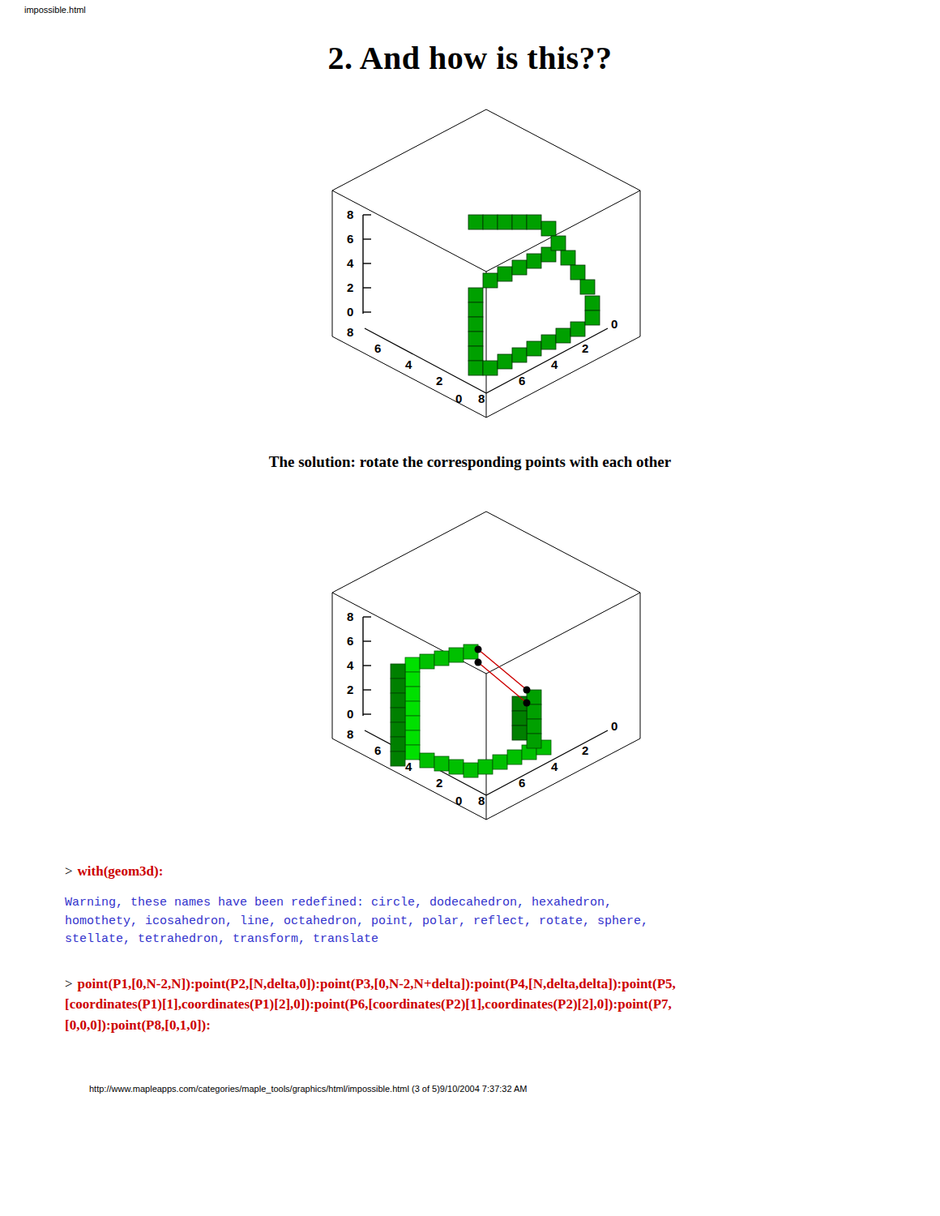impossible.html
2. And how is this??
8 6 4 2 0 8 6 4 2 0 8 6 4 2 0
The solution: rotate the corresponding points with each other
8 6 4 2 0 8 6 4 2 0 8 6 4 2 0
>with(geom3d):
Warning, these names have been redefined: circle, dodecahedron, hexahedron,
homothety, icosahedron, line, octahedron, point, polar, reflect, rotate, sphere,
stellate, tetrahedron, transform, translate
>point(P1,[0,N-2,N]):point(P2,[N,delta,0]):point(P3,[0,N-2,N+delta]):point(P4,[N,delta,delta]):point(P5,
[coordinates(P1)[1],coordinates(P1)[2],0]):point(P6,[coordinates(P2)[1],coordinates(P2)[2],0]):point(P7,
[0,0,0]):point(P8,[0,1,0]):
http://www.mapleapps.com/categories/maple_tools/graphics/html/impossible.html (3 of 5)9/10/2004 7:37:32 AM